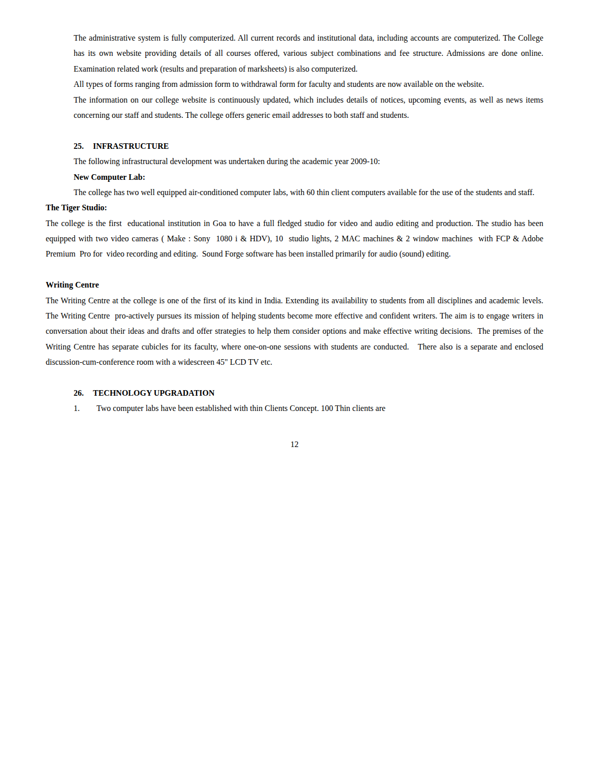The administrative system is fully computerized. All current records and institutional data, including accounts are computerized. The College has its own website providing details of all courses offered, various subject combinations and fee structure. Admissions are done online. Examination related work (results and preparation of marksheets) is also computerized.
All types of forms ranging from admission form to withdrawal form for faculty and students are now available on the website.
The information on our college website is continuously updated, which includes details of notices, upcoming events, as well as news items concerning our staff and students. The college offers generic email addresses to both staff and students.
25. INFRASTRUCTURE
The following infrastructural development was undertaken during the academic year 2009-10:
New Computer Lab:
The college has two well equipped air-conditioned computer labs, with 60 thin client computers available for the use of the students and staff.
The Tiger Studio:
The college is the first educational institution in Goa to have a full fledged studio for video and audio editing and production. The studio has been equipped with two video cameras ( Make : Sony 1080 i & HDV), 10 studio lights, 2 MAC machines & 2 window machines with FCP & Adobe Premium Pro for video recording and editing. Sound Forge software has been installed primarily for audio (sound) editing.
Writing Centre
The Writing Centre at the college is one of the first of its kind in India. Extending its availability to students from all disciplines and academic levels. The Writing Centre pro-actively pursues its mission of helping students become more effective and confident writers. The aim is to engage writers in conversation about their ideas and drafts and offer strategies to help them consider options and make effective writing decisions. The premises of the Writing Centre has separate cubicles for its faculty, where one-on-one sessions with students are conducted. There also is a separate and enclosed discussion-cum-conference room with a widescreen 45" LCD TV etc.
26. TECHNOLOGY UPGRADATION
Two computer labs have been established with thin Clients Concept. 100 Thin clients are
12